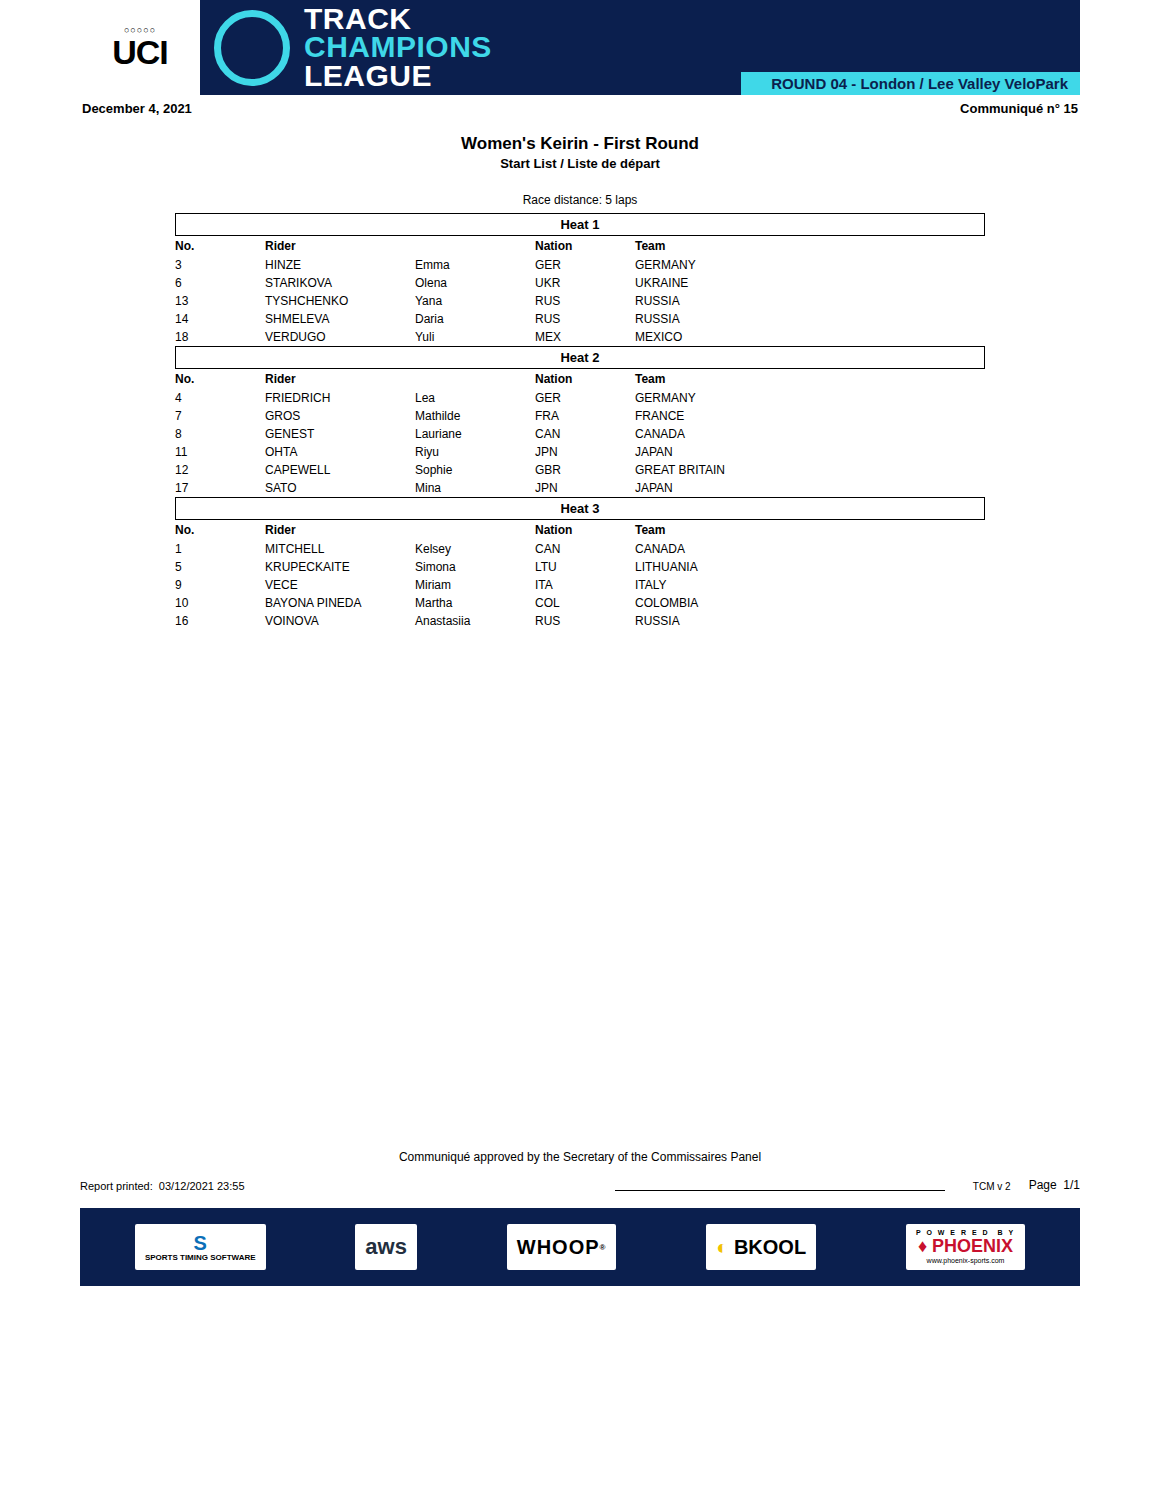○○○○○
UCI
TRACK
CHAMPIONS
LEAGUE
ROUND 04 - London / Lee Valley VeloPark
December 4, 2021
Communiqué n° 15
Women's Keirin - First Round
Start List / Liste de départ
Race distance: 5 laps
Heat 1
| No. | Rider | | Nation | Team |
| --- | --- | --- | --- | --- |
| 3 | HINZE | Emma | GER | GERMANY |
| 6 | STARIKOVA | Olena | UKR | UKRAINE |
| 13 | TYSHCHENKO | Yana | RUS | RUSSIA |
| 14 | SHMELEVA | Daria | RUS | RUSSIA |
| 18 | VERDUGO | Yuli | MEX | MEXICO |
Heat 2
| No. | Rider | | Nation | Team |
| --- | --- | --- | --- | --- |
| 4 | FRIEDRICH | Lea | GER | GERMANY |
| 7 | GROS | Mathilde | FRA | FRANCE |
| 8 | GENEST | Lauriane | CAN | CANADA |
| 11 | OHTA | Riyu | JPN | JAPAN |
| 12 | CAPEWELL | Sophie | GBR | GREAT BRITAIN |
| 17 | SATO | Mina | JPN | JAPAN |
Heat 3
| No. | Rider | | Nation | Team |
| --- | --- | --- | --- | --- |
| 1 | MITCHELL | Kelsey | CAN | CANADA |
| 5 | KRUPECKAITE | Simona | LTU | LITHUANIA |
| 9 | VECE | Miriam | ITA | ITALY |
| 10 | BAYONA PINEDA | Martha | COL | COLOMBIA |
| 16 | VOINOVA | Anastasiia | RUS | RUSSIA |
Communiqué approved by the Secretary of the Commissaires Panel
Report printed: 03/12/2021 23:55
TCM v 2
Page 1/1
S
SPORTS TIMING SOFTWARE
aws
WHOOP®
◐ BKOOL
P O W E R E D B Y
♦ PHOENIX
www.phoenix-sports.com